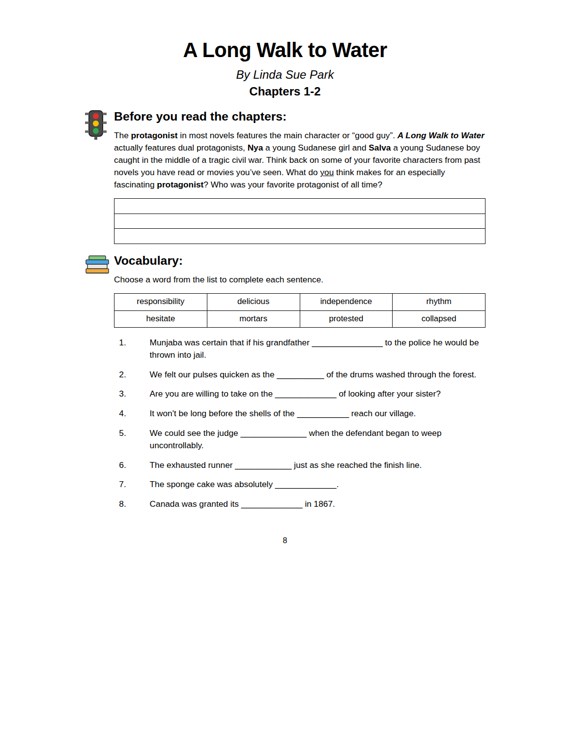A Long Walk to Water
By Linda Sue Park
Chapters 1-2
Before you read the chapters:
The protagonist in most novels features the main character or “good guy”. A Long Walk to Water actually features dual protagonists, Nya a young Sudanese girl and Salva a young Sudanese boy caught in the middle of a tragic civil war. Think back on some of your favorite characters from past novels you have read or movies you’ve seen. What do you think makes for an especially fascinating protagonist? Who was your favorite protagonist of all time?
Vocabulary:
Choose a word from the list to complete each sentence.
| responsibility | delicious | independence | rhythm |
| hesitate | mortars | protested | collapsed |
Munjaba was certain that if his grandfather _______________ to the police he would be thrown into jail.
We felt our pulses quicken as the __________ of the drums washed through the forest.
Are you are willing to take on the _____________ of looking after your sister?
It won't be long before the shells of the ___________ reach our village.
We could see the judge ______________ when the defendant began to weep uncontrollably.
The exhausted runner ____________ just as she reached the finish line.
The sponge cake was absolutely _____________.
Canada was granted its _____________ in 1867.
8